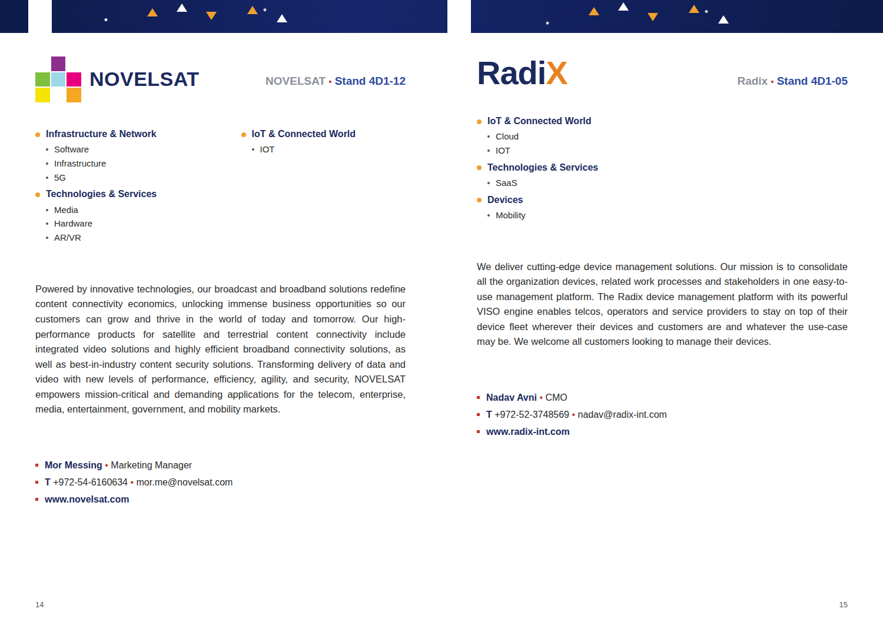NOVELSAT
NOVELSAT • Stand 4D1-12
Infrastructure & Network
Software
Infrastructure
5G
Technologies & Services
Media
Hardware
AR/VR
IoT & Connected World
IOT
Powered by innovative technologies, our broadcast and broadband solutions redefine content connectivity economics, unlocking immense business opportunities so our customers can grow and thrive in the world of today and tomorrow. Our high-performance products for satellite and terrestrial content connectivity include integrated video solutions and highly efficient broadband connectivity solutions, as well as best-in-industry content security solutions. Transforming delivery of data and video with new levels of performance, efficiency, agility, and security, NOVELSAT empowers mission-critical and demanding applications for the telecom, enterprise, media, entertainment, government, and mobility markets.
Mor Messing • Marketing Manager
T +972-54-6160634 • mor.me@novelsat.com
www.novelsat.com
14
RadiX
Radix • Stand 4D1-05
IoT & Connected World
Cloud
IOT
Technologies & Services
SaaS
Devices
Mobility
We deliver cutting-edge device management solutions. Our mission is to consolidate all the organization devices, related work processes and stakeholders in one easy-to-use management platform. The Radix device management platform with its powerful VISO engine enables telcos, operators and service providers to stay on top of their device fleet wherever their devices and customers are and whatever the use-case may be. We welcome all customers looking to manage their devices.
Nadav Avni • CMO
T +972-52-3748569 • nadav@radix-int.com
www.radix-int.com
15